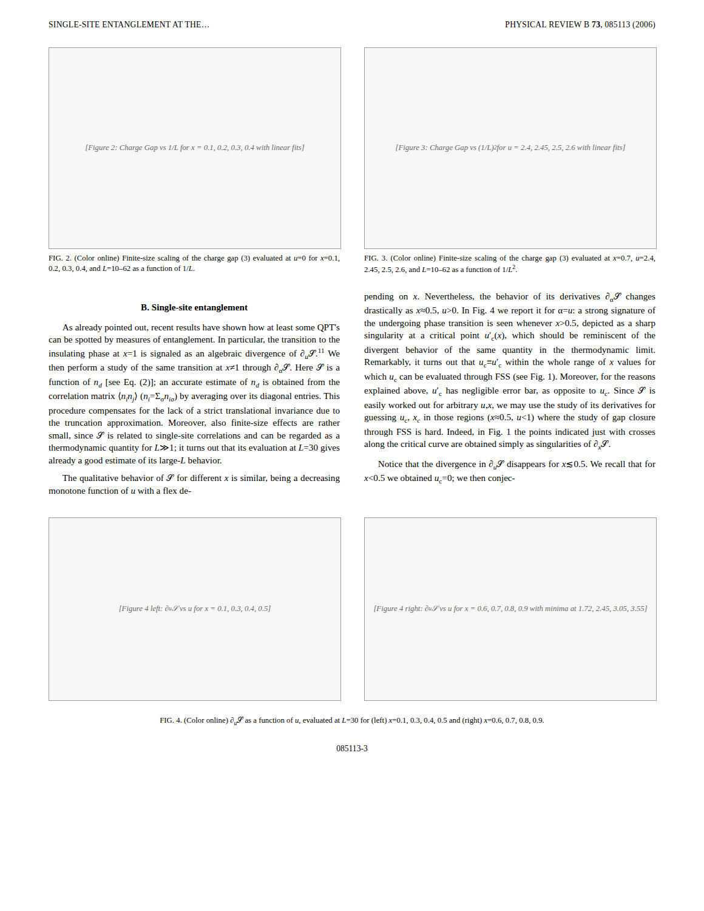Single-site entanglement at the…
Physical Review B 73, 085113 (2006)
[Figure 2: Charge Gap vs 1/L for x = 0.1, 0.2, 0.3, 0.4 with linear fits]
FIG. 2. (Color online) Finite-size scaling of the charge gap (3) evaluated at u=0 for x=0.1, 0.2, 0.3, 0.4, and L=10–62 as a function of 1/L.
[Figure 3: Charge Gap vs (1/L)2 for u = 2.4, 2.45, 2.5, 2.6 with linear fits]
FIG. 3. (Color online) Finite-size scaling of the charge gap (3) evaluated at x=0.7, u=2.4, 2.45, 2.5, 2.6, and L=10–62 as a function of 1/L2.
B. Single-site entanglement
As already pointed out, recent results have shown how at least some QPT's can be spotted by measures of entanglement. In particular, the transition to the insulating phase at x=1 is signaled as an algebraic divergence of ∂u𝒮.11 We then perform a study of the same transition at x≠1 through ∂α𝒮. Here 𝒮 is a function of nd [see Eq. (2)]; an accurate estimate of nd is obtained from the correlation matrix ⟨ninj⟩ (ni=Σσniσ) by averaging over its diagonal entries. This procedure compensates for the lack of a strict translational invariance due to the truncation approximation. Moreover, also finite-size effects are rather small, since 𝒮 is related to single-site correlations and can be regarded as a thermodynamic quantity for L≫1; it turns out that its evaluation at L=30 gives already a good estimate of its large-L behavior.
The qualitative behavior of 𝒮 for different x is similar, being a decreasing monotone function of u with a flex de-
pending on x. Nevertheless, the behavior of its derivatives ∂α𝒮 changes drastically as x≈0.5, u>0. In Fig. 4 we report it for α=u: a strong signature of the undergoing phase transition is seen whenever x>0.5, depicted as a sharp singularity at a critical point u′c(x), which should be reminiscent of the divergent behavior of the same quantity in the thermodynamic limit. Remarkably, it turns out that uc≡u′c within the whole range of x values for which uc can be evaluated through FSS (see Fig. 1). Moreover, for the reasons explained above, u′c has negligible error bar, as opposite to uc. Since 𝒮 is easily worked out for arbitrary u,x, we may use the study of its derivatives for guessing uc, xc in those regions (x≈0.5, u<1) where the study of gap closure through FSS is hard. Indeed, in Fig. 1 the points indicated just with crosses along the critical curve are obtained simply as singularities of ∂x𝒮.
Notice that the divergence in ∂u𝒮 disappears for x≲0.5. We recall that for x<0.5 we obtained uc=0; we then conjec-
[Figure 4 left: ∂u𝒮 vs u for x = 0.1, 0.3, 0.4, 0.5]
[Figure 4 right: ∂u𝒮 vs u for x = 0.6, 0.7, 0.8, 0.9 with minima at 1.72, 2.45, 3.05, 3.55]
FIG. 4. (Color online) ∂u𝒮 as a function of u, evaluated at L=30 for (left) x=0.1, 0.3, 0.4, 0.5 and (right) x=0.6, 0.7, 0.8, 0.9.
085113-3